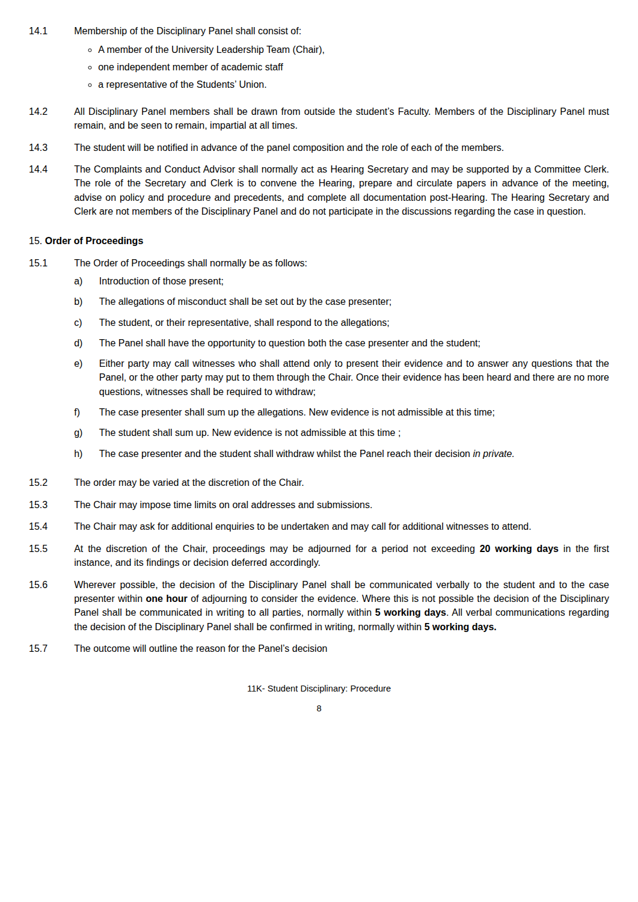14.1 Membership of the Disciplinary Panel shall consist of:
A member of the University Leadership Team (Chair),
one independent member of academic staff
a representative of the Students’ Union.
14.2 All Disciplinary Panel members shall be drawn from outside the student’s Faculty. Members of the Disciplinary Panel must remain, and be seen to remain, impartial at all times.
14.3 The student will be notified in advance of the panel composition and the role of each of the members.
14.4 The Complaints and Conduct Advisor shall normally act as Hearing Secretary and may be supported by a Committee Clerk. The role of the Secretary and Clerk is to convene the Hearing, prepare and circulate papers in advance of the meeting, advise on policy and procedure and precedents, and complete all documentation post-Hearing. The Hearing Secretary and Clerk are not members of the Disciplinary Panel and do not participate in the discussions regarding the case in question.
15. Order of Proceedings
15.1 The Order of Proceedings shall normally be as follows:
a) Introduction of those present;
b) The allegations of misconduct shall be set out by the case presenter;
c) The student, or their representative, shall respond to the allegations;
d) The Panel shall have the opportunity to question both the case presenter and the student;
e) Either party may call witnesses who shall attend only to present their evidence and to answer any questions that the Panel, or the other party may put to them through the Chair. Once their evidence has been heard and there are no more questions, witnesses shall be required to withdraw;
f) The case presenter shall sum up the allegations. New evidence is not admissible at this time;
g) The student shall sum up. New evidence is not admissible at this time ;
h) The case presenter and the student shall withdraw whilst the Panel reach their decision in private.
15.2 The order may be varied at the discretion of the Chair.
15.3 The Chair may impose time limits on oral addresses and submissions.
15.4 The Chair may ask for additional enquiries to be undertaken and may call for additional witnesses to attend.
15.5 At the discretion of the Chair, proceedings may be adjourned for a period not exceeding 20 working days in the first instance, and its findings or decision deferred accordingly.
15.6 Wherever possible, the decision of the Disciplinary Panel shall be communicated verbally to the student and to the case presenter within one hour of adjourning to consider the evidence. Where this is not possible the decision of the Disciplinary Panel shall be communicated in writing to all parties, normally within 5 working days. All verbal communications regarding the decision of the Disciplinary Panel shall be confirmed in writing, normally within 5 working days.
15.7 The outcome will outline the reason for the Panel’s decision
11K- Student Disciplinary: Procedure
8